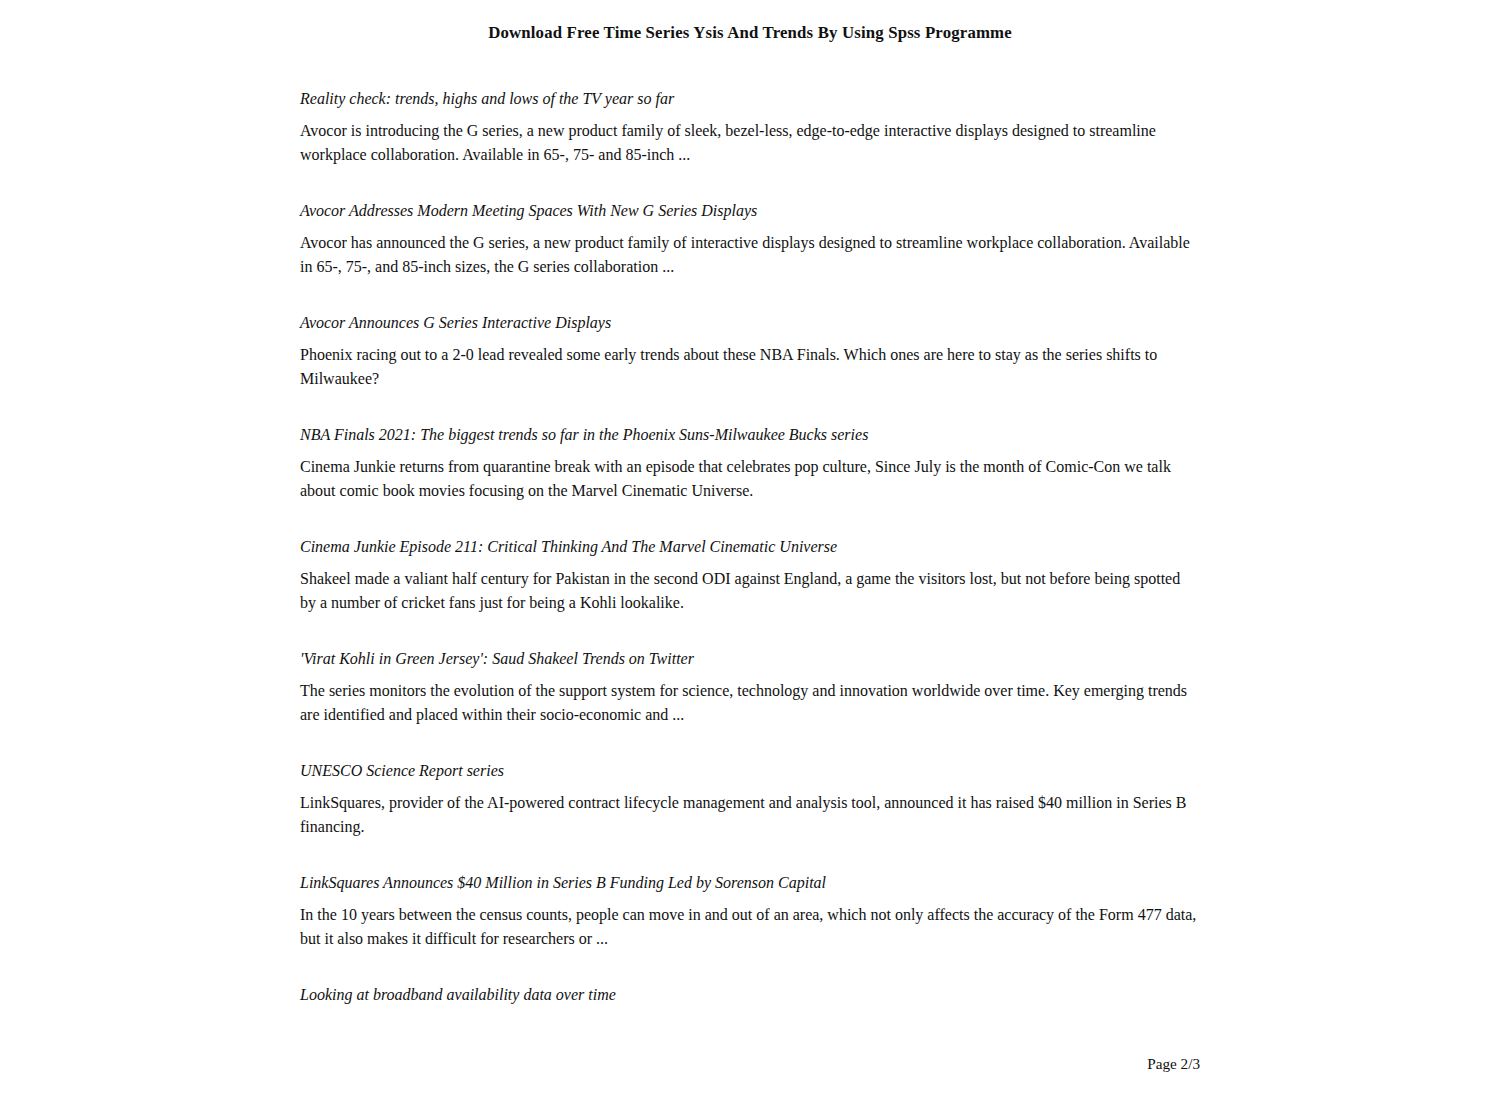Download Free Time Series Ysis And Trends By Using Spss Programme
Reality check: trends, highs and lows of the TV year so far
Avocor is introducing the G series, a new product family of sleek, bezel-less, edge-to-edge interactive displays designed to streamline workplace collaboration. Available in 65-, 75- and 85-inch ...
Avocor Addresses Modern Meeting Spaces With New G Series Displays
Avocor has announced the G series, a new product family of interactive displays designed to streamline workplace collaboration. Available in 65-, 75-, and 85-inch sizes, the G series collaboration ...
Avocor Announces G Series Interactive Displays
Phoenix racing out to a 2-0 lead revealed some early trends about these NBA Finals. Which ones are here to stay as the series shifts to Milwaukee?
NBA Finals 2021: The biggest trends so far in the Phoenix Suns-Milwaukee Bucks series
Cinema Junkie returns from quarantine break with an episode that celebrates pop culture, Since July is the month of Comic-Con we talk about comic book movies focusing on the Marvel Cinematic Universe.
Cinema Junkie Episode 211: Critical Thinking And The Marvel Cinematic Universe
Shakeel made a valiant half century for Pakistan in the second ODI against England, a game the visitors lost, but not before being spotted by a number of cricket fans just for being a Kohli lookalike.
'Virat Kohli in Green Jersey': Saud Shakeel Trends on Twitter
The series monitors the evolution of the support system for science, technology and innovation worldwide over time. Key emerging trends are identified and placed within their socio-economic and ...
UNESCO Science Report series
LinkSquares, provider of the AI-powered contract lifecycle management and analysis tool, announced it has raised $40 million in Series B financing.
LinkSquares Announces $40 Million in Series B Funding Led by Sorenson Capital
In the 10 years between the census counts, people can move in and out of an area, which not only affects the accuracy of the Form 477 data, but it also makes it difficult for researchers or ...
Looking at broadband availability data over time
Page 2/3